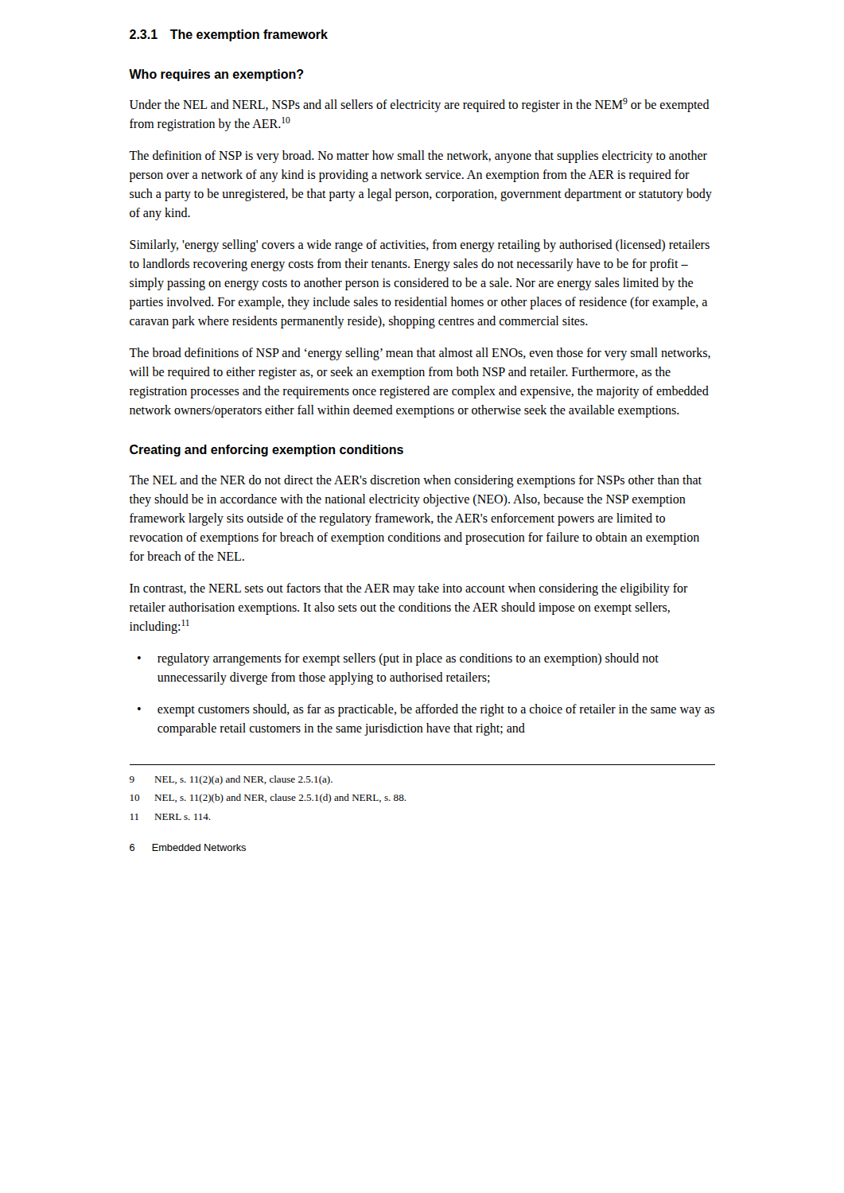2.3.1 The exemption framework
Who requires an exemption?
Under the NEL and NERL, NSPs and all sellers of electricity are required to register in the NEM9 or be exempted from registration by the AER.10
The definition of NSP is very broad. No matter how small the network, anyone that supplies electricity to another person over a network of any kind is providing a network service. An exemption from the AER is required for such a party to be unregistered, be that party a legal person, corporation, government department or statutory body of any kind.
Similarly, 'energy selling' covers a wide range of activities, from energy retailing by authorised (licensed) retailers to landlords recovering energy costs from their tenants. Energy sales do not necessarily have to be for profit – simply passing on energy costs to another person is considered to be a sale. Nor are energy sales limited by the parties involved. For example, they include sales to residential homes or other places of residence (for example, a caravan park where residents permanently reside), shopping centres and commercial sites.
The broad definitions of NSP and ‘energy selling’ mean that almost all ENOs, even those for very small networks, will be required to either register as, or seek an exemption from both NSP and retailer. Furthermore, as the registration processes and the requirements once registered are complex and expensive, the majority of embedded network owners/operators either fall within deemed exemptions or otherwise seek the available exemptions.
Creating and enforcing exemption conditions
The NEL and the NER do not direct the AER's discretion when considering exemptions for NSPs other than that they should be in accordance with the national electricity objective (NEO). Also, because the NSP exemption framework largely sits outside of the regulatory framework, the AER's enforcement powers are limited to revocation of exemptions for breach of exemption conditions and prosecution for failure to obtain an exemption for breach of the NEL.
In contrast, the NERL sets out factors that the AER may take into account when considering the eligibility for retailer authorisation exemptions. It also sets out the conditions the AER should impose on exempt sellers, including:11
regulatory arrangements for exempt sellers (put in place as conditions to an exemption) should not unnecessarily diverge from those applying to authorised retailers;
exempt customers should, as far as practicable, be afforded the right to a choice of retailer in the same way as comparable retail customers in the same jurisdiction have that right; and
9 NEL, s. 11(2)(a) and NER, clause 2.5.1(a).
10 NEL, s. 11(2)(b) and NER, clause 2.5.1(d) and NERL, s. 88.
11 NERL s. 114.
6 Embedded Networks